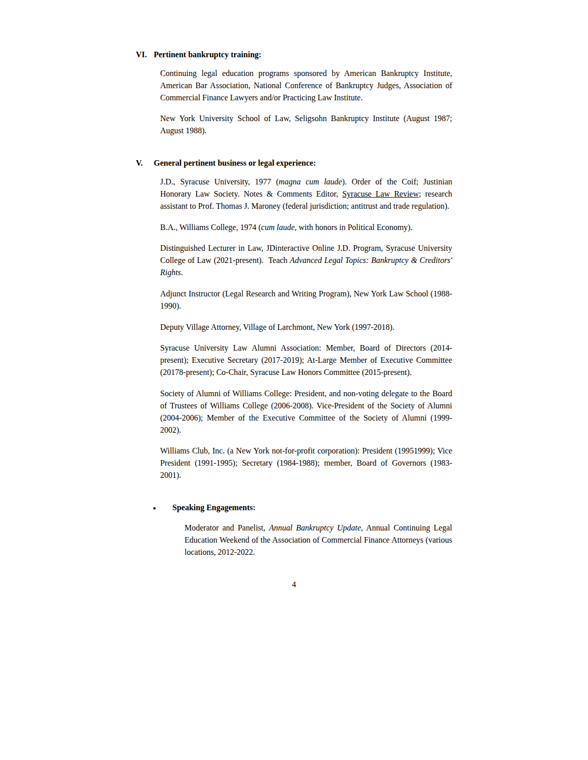VI. Pertinent bankruptcy training:
Continuing legal education programs sponsored by American Bankruptcy Institute, American Bar Association, National Conference of Bankruptcy Judges, Association of Commercial Finance Lawyers and/or Practicing Law Institute.
New York University School of Law, Seligsohn Bankruptcy Institute (August 1987; August 1988).
V. General pertinent business or legal experience:
J.D., Syracuse University, 1977 (magna cum laude). Order of the Coif; Justinian Honorary Law Society. Notes & Comments Editor, Syracuse Law Review; research assistant to Prof. Thomas J. Maroney (federal jurisdiction; antitrust and trade regulation).
B.A., Williams College, 1974 (cum laude, with honors in Political Economy).
Distinguished Lecturer in Law, JDinteractive Online J.D. Program, Syracuse University College of Law (2021-present). Teach Advanced Legal Topics: Bankruptcy & Creditors' Rights.
Adjunct Instructor (Legal Research and Writing Program), New York Law School (1988-1990).
Deputy Village Attorney, Village of Larchmont, New York (1997-2018).
Syracuse University Law Alumni Association: Member, Board of Directors (2014-present); Executive Secretary (2017-2019); At-Large Member of Executive Committee (20178-present); Co-Chair, Syracuse Law Honors Committee (2015-present).
Society of Alumni of Williams College: President, and non-voting delegate to the Board of Trustees of Williams College (2006-2008). Vice-President of the Society of Alumni (2004-2006); Member of the Executive Committee of the Society of Alumni (1999-2002).
Williams Club, Inc. (a New York not-for-profit corporation): President (19951999); Vice President (1991-1995); Secretary (1984-1988); member, Board of Governors (1983-2001).
Speaking Engagements:
Moderator and Panelist, Annual Bankruptcy Update, Annual Continuing Legal Education Weekend of the Association of Commercial Finance Attorneys (various locations, 2012-2022.
4